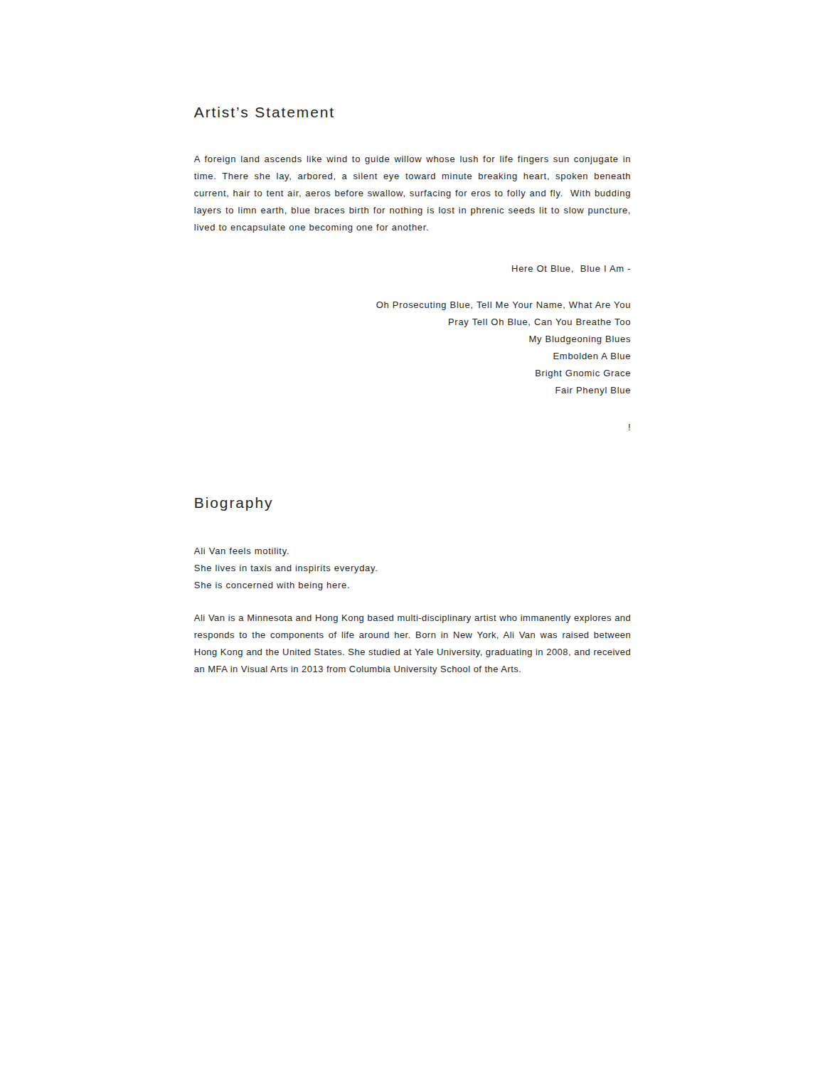Artist’s Statement
A foreign land ascends like wind to guide willow whose lush for life fingers sun conjugate in time. There she lay, arbored, a silent eye toward minute breaking heart, spoken beneath current, hair to tent air, aeros before swallow, surfacing for eros to folly and fly. With budding layers to limn earth, blue braces birth for nothing is lost in phrenic seeds lit to slow puncture, lived to encapsulate one becoming one for another.
Here Ot Blue, Blue I Am -
Oh Prosecuting Blue, Tell Me Your Name, What Are You
Pray Tell Oh Blue, Can You Breathe Too
My Bludgeoning Blues
Embolden A Blue
Bright Gnomic Grace
Fair Phenyl Blue
!
Biography
Ali Van feels motility.
She lives in taxis and inspirits everyday.
She is concerned with being here.
Ali Van is a Minnesota and Hong Kong based multi-disciplinary artist who immanently explores and responds to the components of life around her. Born in New York, Ali Van was raised between Hong Kong and the United States. She studied at Yale University, graduating in 2008, and received an MFA in Visual Arts in 2013 from Columbia University School of the Arts.